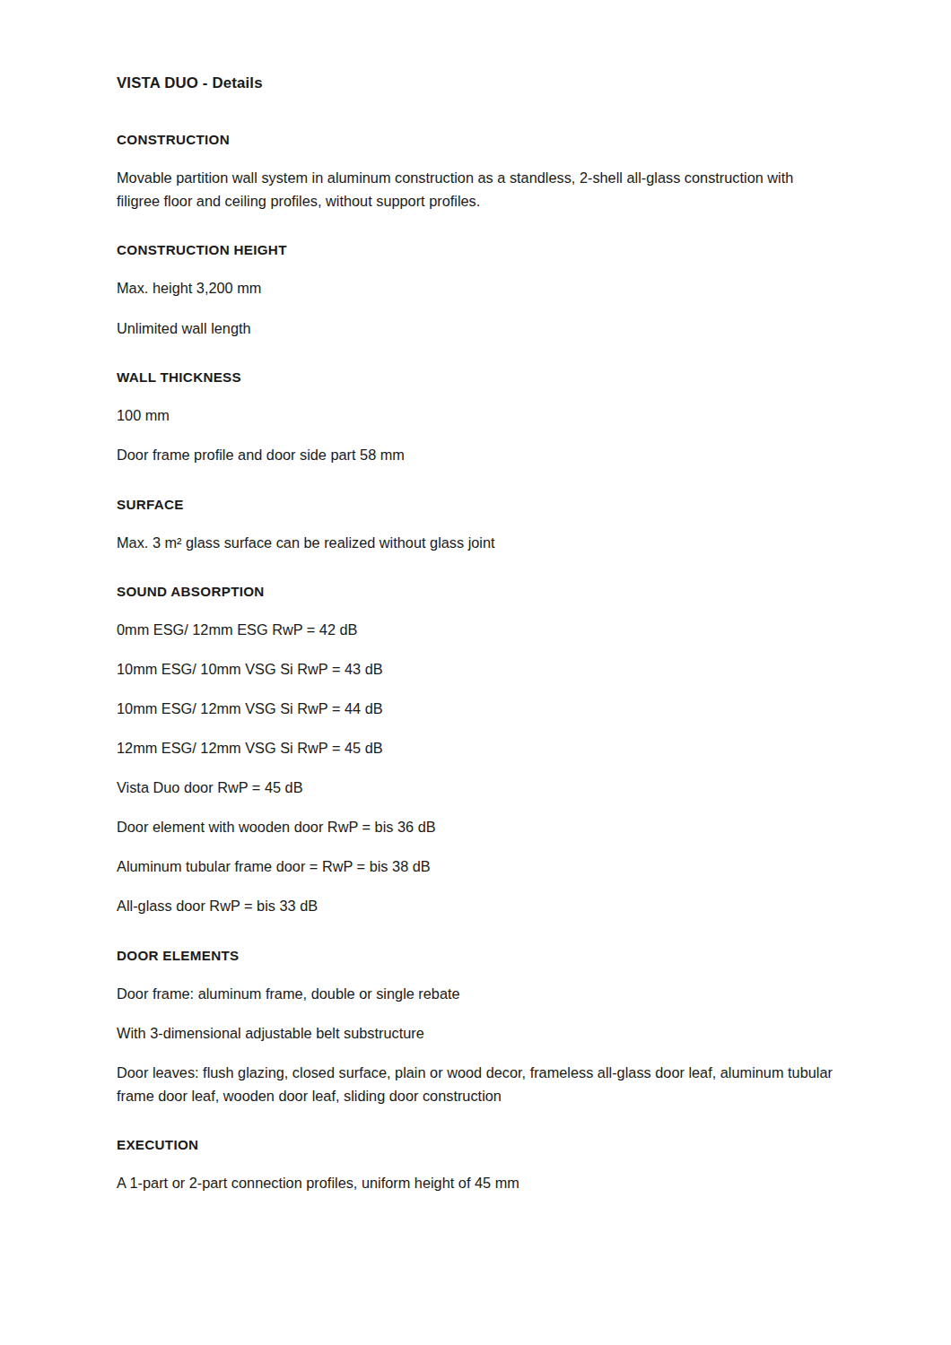VISTA DUO - Details
CONSTRUCTION
Movable partition wall system in aluminum construction as a standless, 2-shell all-glass construction with filigree floor and ceiling profiles, without support profiles.
CONSTRUCTION HEIGHT
Max. height 3,200 mm
Unlimited wall length
WALL THICKNESS
100 mm
Door frame profile and door side part 58 mm
SURFACE
Max. 3 m² glass surface can be realized without glass joint
SOUND ABSORPTION
0mm ESG/ 12mm ESG RwP = 42 dB
10mm ESG/ 10mm VSG Si RwP = 43 dB
10mm ESG/ 12mm VSG Si RwP = 44 dB
12mm ESG/ 12mm VSG Si RwP = 45 dB
Vista Duo door RwP = 45 dB
Door element with wooden door RwP = bis 36 dB
Aluminum tubular frame door = RwP = bis 38 dB
All-glass door RwP = bis 33 dB
DOOR ELEMENTS
Door frame: aluminum frame, double or single rebate
With 3-dimensional adjustable belt substructure
Door leaves: flush glazing, closed surface, plain or wood decor, frameless all-glass door leaf, aluminum tubular frame door leaf, wooden door leaf, sliding door construction
EXECUTION
A 1-part or 2-part connection profiles, uniform height of 45 mm